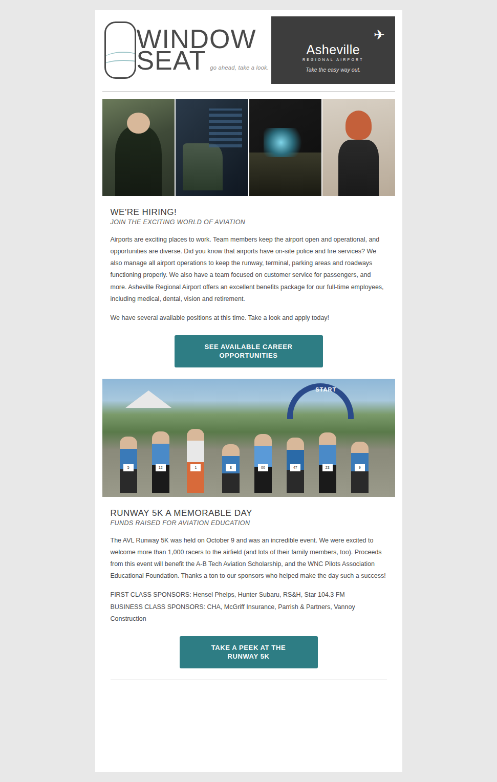WINDOW
SEAT go ahead, take a look.
✈
Asheville
REGIONAL AIRPORT
Take the easy way out.
WE'RE HIRING!
JOIN THE EXCITING WORLD OF AVIATION
Airports are exciting places to work. Team members keep the airport open and operational, and opportunities are diverse. Did you know that airports have on-site police and fire services? We also manage all airport operations to keep the runway, terminal, parking areas and roadways functioning properly. We also have a team focused on customer service for passengers, and more. Asheville Regional Airport offers an excellent benefits package for our full-time employees, including medical, dental, vision and retirement.
We have several available positions at this time. Take a look and apply today!
SEE AVAILABLE CAREER OPPORTUNITIES
START
5
12
1
8
00
47
23
9
RUNWAY 5K A MEMORABLE DAY
FUNDS RAISED FOR AVIATION EDUCATION
The AVL Runway 5K was held on October 9 and was an incredible event. We were excited to welcome more than 1,000 racers to the airfield (and lots of their family members, too). Proceeds from this event will benefit the A-B Tech Aviation Scholarship, and the WNC Pilots Association Educational Foundation. Thanks a ton to our sponsors who helped make the day such a success!
FIRST CLASS SPONSORS: Hensel Phelps, Hunter Subaru, RS&H, Star 104.3 FM
BUSINESS CLASS SPONSORS: CHA, McGriff Insurance, Parrish & Partners, Vannoy Construction
TAKE A PEEK AT THE RUNWAY 5K